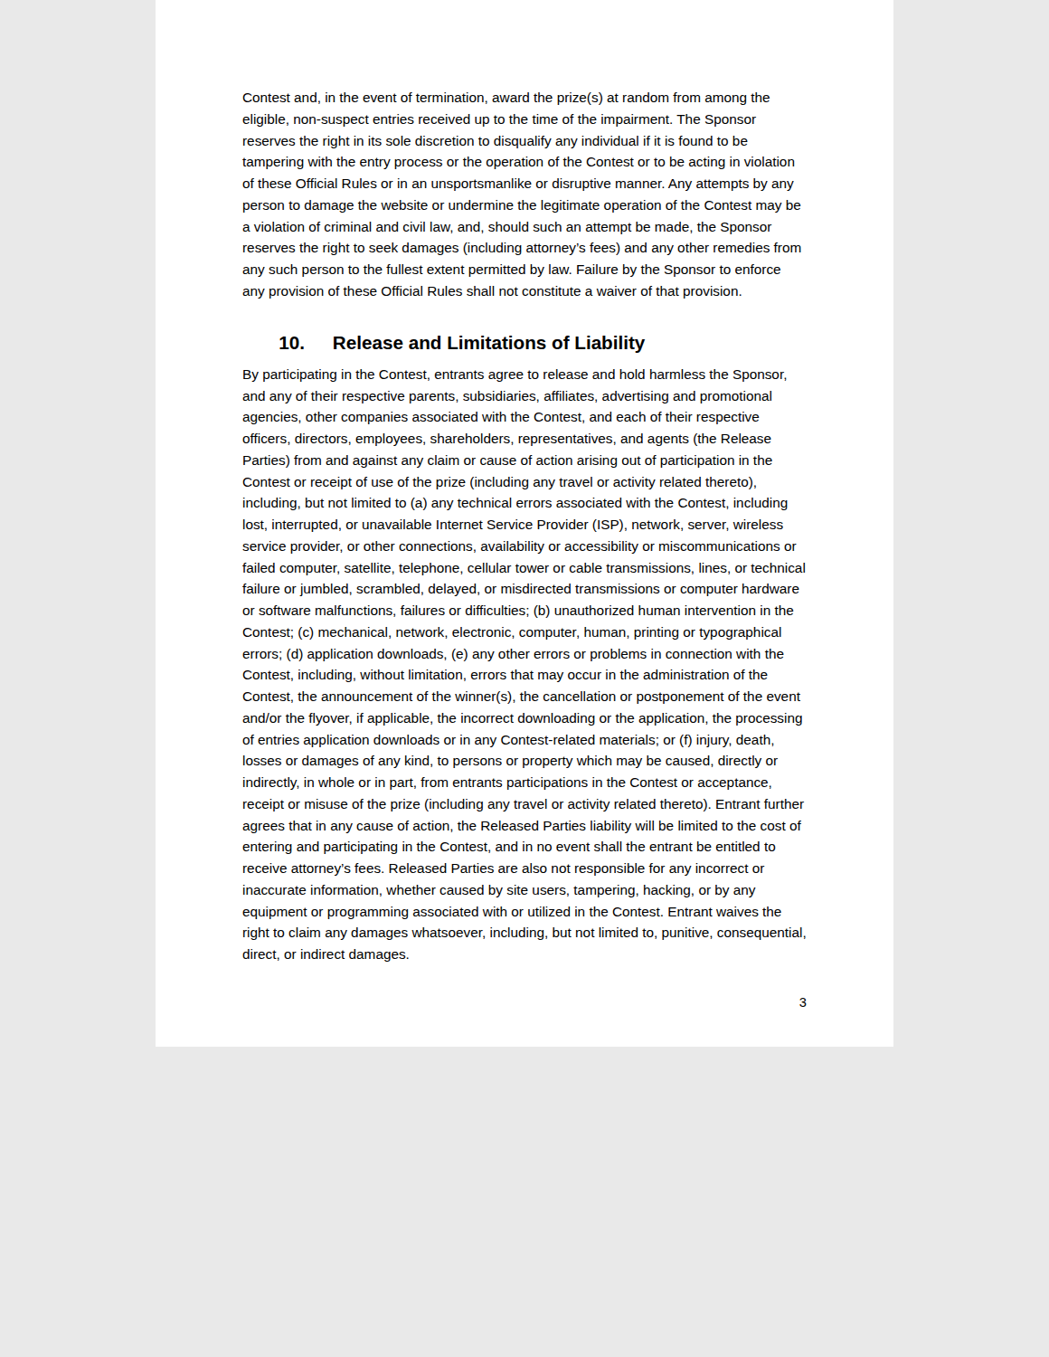Contest and, in the event of termination, award the prize(s) at random from among the eligible, non-suspect entries received up to the time of the impairment. The Sponsor reserves the right in its sole discretion to disqualify any individual if it is found to be tampering with the entry process or the operation of the Contest or to be acting in violation of these Official Rules or in an unsportsmanlike or disruptive manner. Any attempts by any person to damage the website or undermine the legitimate operation of the Contest may be a violation of criminal and civil law, and, should such an attempt be made, the Sponsor reserves the right to seek damages (including attorney’s fees) and any other remedies from any such person to the fullest extent permitted by law. Failure by the Sponsor to enforce any provision of these Official Rules shall not constitute a waiver of that provision.
10. Release and Limitations of Liability
By participating in the Contest, entrants agree to release and hold harmless the Sponsor, and any of their respective parents, subsidiaries, affiliates, advertising and promotional agencies, other companies associated with the Contest, and each of their respective officers, directors, employees, shareholders, representatives, and agents (the Release Parties) from and against any claim or cause of action arising out of participation in the Contest or receipt of use of the prize (including any travel or activity related thereto), including, but not limited to (a) any technical errors associated with the Contest, including lost, interrupted, or unavailable Internet Service Provider (ISP), network, server, wireless service provider, or other connections, availability or accessibility or miscommunications or failed computer, satellite, telephone, cellular tower or cable transmissions, lines, or technical failure or jumbled, scrambled, delayed, or misdirected transmissions or computer hardware or software malfunctions, failures or difficulties; (b) unauthorized human intervention in the Contest; (c) mechanical, network, electronic, computer, human, printing or typographical errors; (d) application downloads, (e) any other errors or problems in connection with the Contest, including, without limitation, errors that may occur in the administration of the Contest, the announcement of the winner(s), the cancellation or postponement of the event and/or the flyover, if applicable, the incorrect downloading or the application, the processing of entries application downloads or in any Contest-related materials; or (f) injury, death, losses or damages of any kind, to persons or property which may be caused, directly or indirectly, in whole or in part, from entrants participations in the Contest or acceptance, receipt or misuse of the prize (including any travel or activity related thereto). Entrant further agrees that in any cause of action, the Released Parties liability will be limited to the cost of entering and participating in the Contest, and in no event shall the entrant be entitled to receive attorney’s fees. Released Parties are also not responsible for any incorrect or inaccurate information, whether caused by site users, tampering, hacking, or by any equipment or programming associated with or utilized in the Contest. Entrant waives the right to claim any damages whatsoever, including, but not limited to, punitive, consequential, direct, or indirect damages.
3